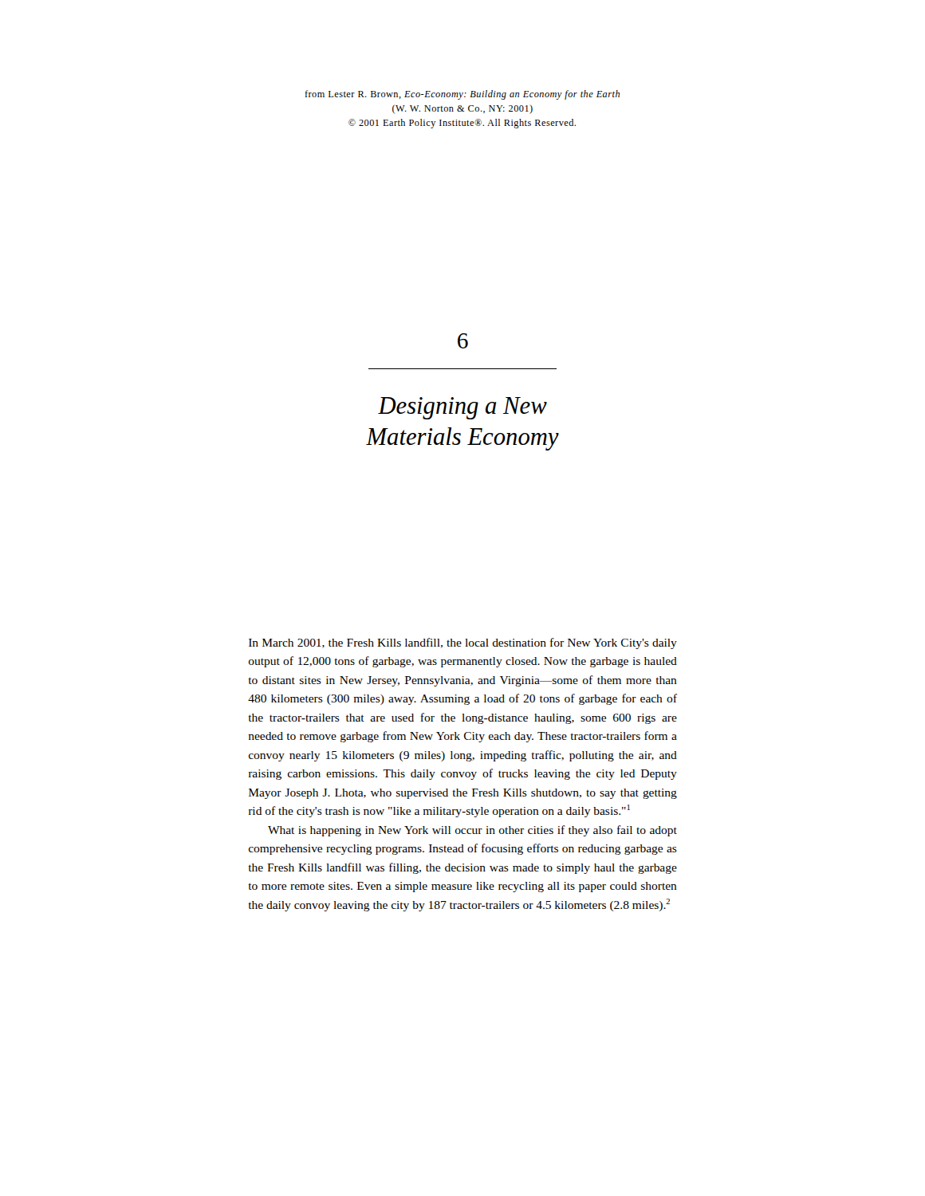from Lester R. Brown, Eco-Economy: Building an Economy for the Earth
(W. W. Norton & Co., NY: 2001)
© 2001 Earth Policy Institute®. All Rights Reserved.
6
Designing a New
Materials Economy
In March 2001, the Fresh Kills landfill, the local destination for New York City's daily output of 12,000 tons of garbage, was permanently closed. Now the garbage is hauled to distant sites in New Jersey, Pennsylvania, and Virginia—some of them more than 480 kilometers (300 miles) away. Assuming a load of 20 tons of garbage for each of the tractor-trailers that are used for the long-distance hauling, some 600 rigs are needed to remove garbage from New York City each day. These tractor-trailers form a convoy nearly 15 kilometers (9 miles) long, impeding traffic, polluting the air, and raising carbon emissions. This daily convoy of trucks leaving the city led Deputy Mayor Joseph J. Lhota, who supervised the Fresh Kills shutdown, to say that getting rid of the city's trash is now "like a military-style operation on a daily basis."1
What is happening in New York will occur in other cities if they also fail to adopt comprehensive recycling programs. Instead of focusing efforts on reducing garbage as the Fresh Kills landfill was filling, the decision was made to simply haul the garbage to more remote sites. Even a simple measure like recycling all its paper could shorten the daily convoy leaving the city by 187 tractor-trailers or 4.5 kilometers (2.8 miles).2